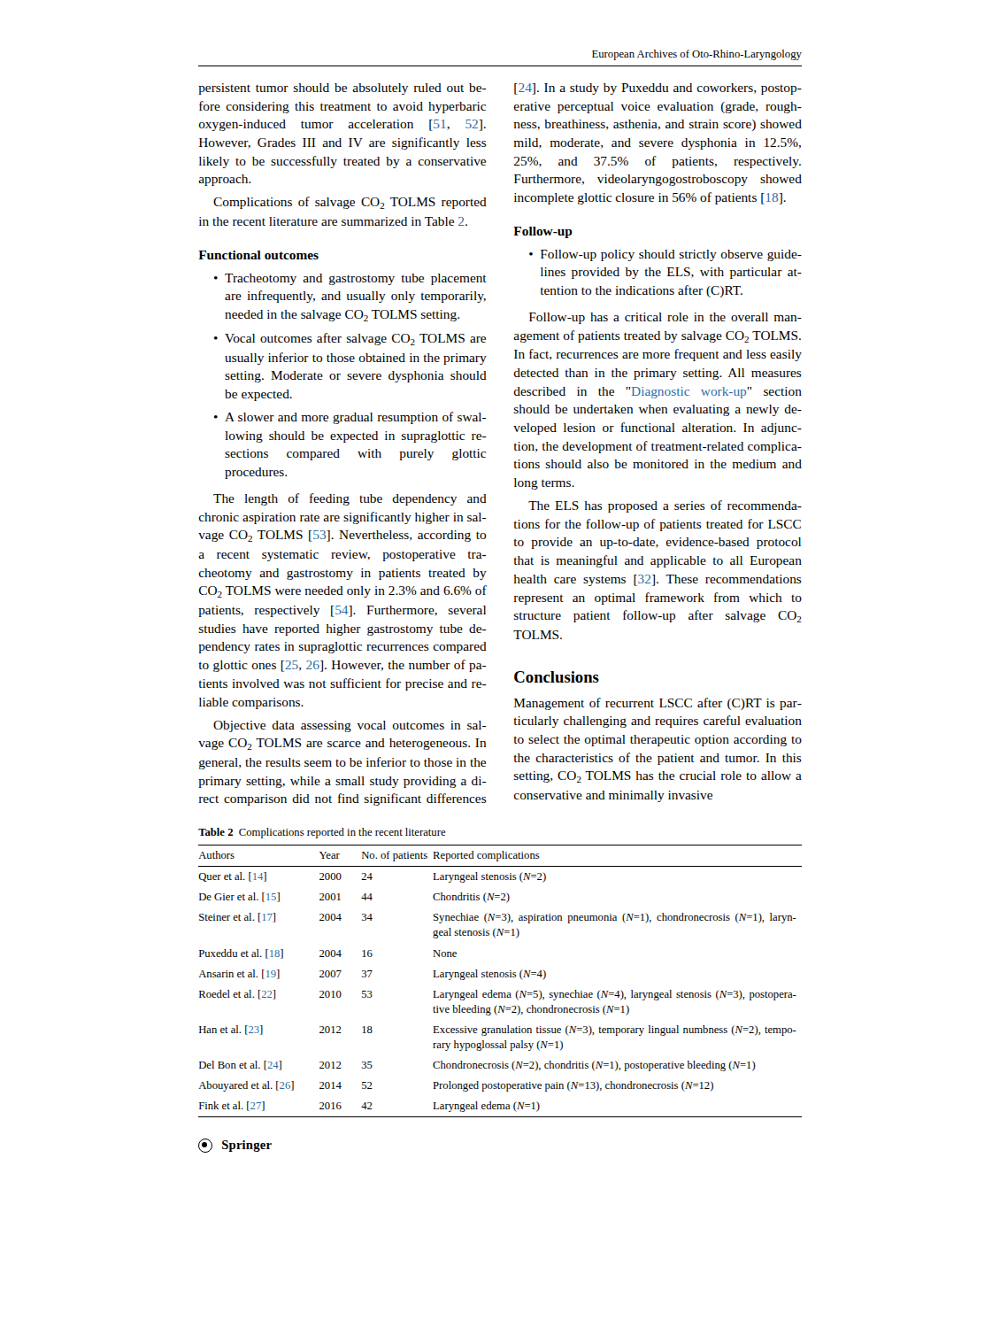European Archives of Oto-Rhino-Laryngology
persistent tumor should be absolutely ruled out before considering this treatment to avoid hyperbaric oxygen-induced tumor acceleration [51, 52]. However, Grades III and IV are significantly less likely to be successfully treated by a conservative approach.
Complications of salvage CO2 TOLMS reported in the recent literature are summarized in Table 2.
Functional outcomes
Tracheotomy and gastrostomy tube placement are infrequently, and usually only temporarily, needed in the salvage CO2 TOLMS setting.
Vocal outcomes after salvage CO2 TOLMS are usually inferior to those obtained in the primary setting. Moderate or severe dysphonia should be expected.
A slower and more gradual resumption of swallowing should be expected in supraglottic resections compared with purely glottic procedures.
The length of feeding tube dependency and chronic aspiration rate are significantly higher in salvage CO2 TOLMS [53]. Nevertheless, according to a recent systematic review, postoperative tracheotomy and gastrostomy in patients treated by CO2 TOLMS were needed only in 2.3% and 6.6% of patients, respectively [54]. Furthermore, several studies have reported higher gastrostomy tube dependency rates in supraglottic recurrences compared to glottic ones [25, 26]. However, the number of patients involved was not sufficient for precise and reliable comparisons.
Objective data assessing vocal outcomes in salvage CO2 TOLMS are scarce and heterogeneous. In general, the results seem to be inferior to those in the primary setting, while a small study providing a direct comparison did not find significant differences [24]. In a study by Puxeddu and coworkers, postoperative perceptual voice evaluation (grade, roughness, breathiness, asthenia, and strain score) showed mild, moderate, and severe dysphonia in 12.5%, 25%, and 37.5% of patients, respectively. Furthermore, videolaryngogostroboscopy showed incomplete glottic closure in 56% of patients [18].
Follow-up
Follow-up policy should strictly observe guidelines provided by the ELS, with particular attention to the indications after (C)RT.
Follow-up has a critical role in the overall management of patients treated by salvage CO2 TOLMS. In fact, recurrences are more frequent and less easily detected than in the primary setting. All measures described in the "Diagnostic work-up" section should be undertaken when evaluating a newly developed lesion or functional alteration. In adjunction, the development of treatment-related complications should also be monitored in the medium and long terms.
The ELS has proposed a series of recommendations for the follow-up of patients treated for LSCC to provide an up-to-date, evidence-based protocol that is meaningful and applicable to all European health care systems [32]. These recommendations represent an optimal framework from which to structure patient follow-up after salvage CO2 TOLMS.
Conclusions
Management of recurrent LSCC after (C)RT is particularly challenging and requires careful evaluation to select the optimal therapeutic option according to the characteristics of the patient and tumor. In this setting, CO2 TOLMS has the crucial role to allow a conservative and minimally invasive
Table 2 Complications reported in the recent literature
| Authors | Year | No. of patients | Reported complications |
| --- | --- | --- | --- |
| Quer et al. [ 14 ] | 2000 | 24 | Laryngeal stenosis ( N =2) |
| De Gier et al. [ 15 ] | 2001 | 44 | Chondritis ( N =2) |
| Steiner et al. [ 17 ] | 2004 | 34 | Synechiae ( N =3), aspiration pneumonia ( N =1), chondronecrosis ( N =1), laryngeal stenosis ( N =1) |
| Puxeddu et al. [ 18 ] | 2004 | 16 | None |
| Ansarin et al. [ 19 ] | 2007 | 37 | Laryngeal stenosis ( N =4) |
| Roedel et al. [ 22 ] | 2010 | 53 | Laryngeal edema ( N =5), synechiae ( N =4), laryngeal stenosis ( N =3), postoperative bleeding ( N =2), chondronecrosis ( N =1) |
| Han et al. [ 23 ] | 2012 | 18 | Excessive granulation tissue ( N =3), temporary lingual numbness ( N =2), temporary hypoglossal palsy ( N =1) |
| Del Bon et al. [ 24 ] | 2012 | 35 | Chondronecrosis ( N =2), chondritis ( N =1), postoperative bleeding ( N =1) |
| Abouyared et al. [ 26 ] | 2014 | 52 | Prolonged postoperative pain ( N =13), chondronecrosis ( N =12) |
| Fink et al. [ 27 ] | 2016 | 42 | Laryngeal edema ( N =1) |
Springer